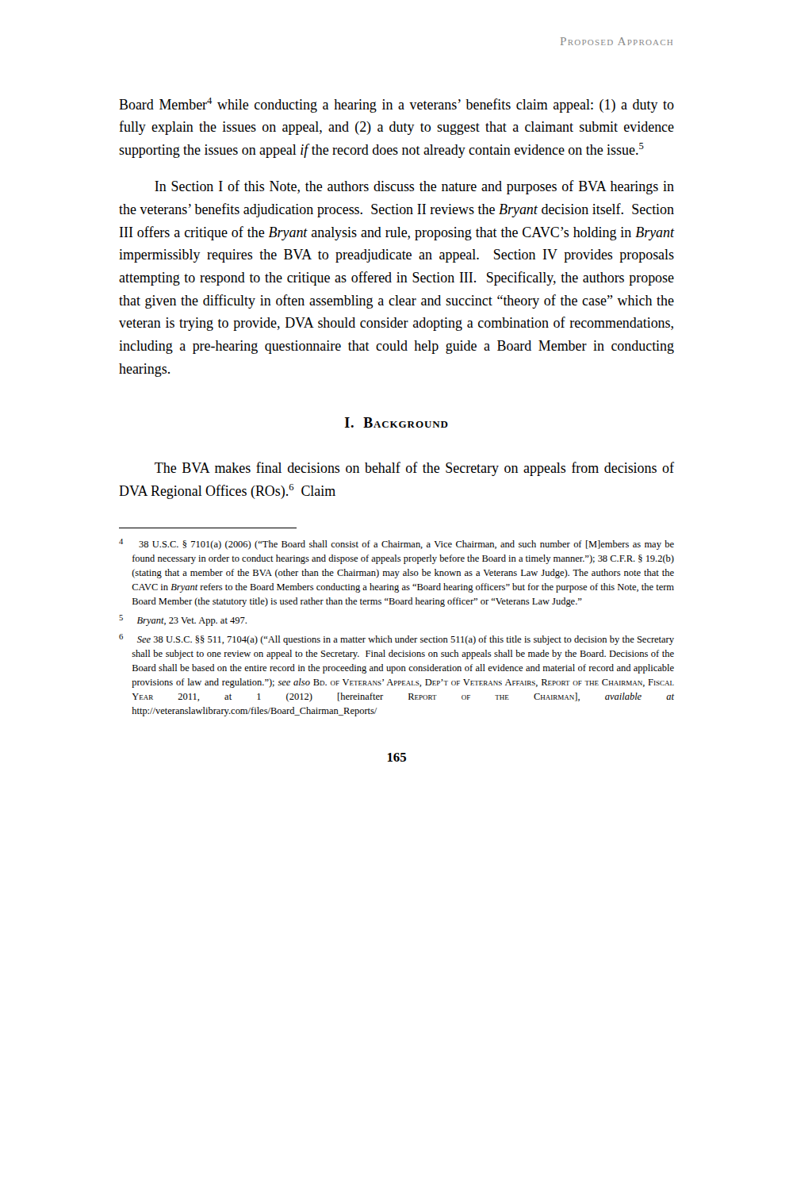Proposed Approach
Board Member4 while conducting a hearing in a veterans’ benefits claim appeal: (1) a duty to fully explain the issues on appeal, and (2) a duty to suggest that a claimant submit evidence supporting the issues on appeal if the record does not already contain evidence on the issue.5
In Section I of this Note, the authors discuss the nature and purposes of BVA hearings in the veterans’ benefits adjudication process. Section II reviews the Bryant decision itself. Section III offers a critique of the Bryant analysis and rule, proposing that the CAVC’s holding in Bryant impermissibly requires the BVA to preadjudicate an appeal. Section IV provides proposals attempting to respond to the critique as offered in Section III. Specifically, the authors propose that given the difficulty in often assembling a clear and succinct “theory of the case” which the veteran is trying to provide, DVA should consider adopting a combination of recommendations, including a pre-hearing questionnaire that could help guide a Board Member in conducting hearings.
I. Background
The BVA makes final decisions on behalf of the Secretary on appeals from decisions of DVA Regional Offices (ROs).6 Claim
4 38 U.S.C. § 7101(a) (2006) (“The Board shall consist of a Chairman, a Vice Chairman, and such number of [M]embers as may be found necessary in order to conduct hearings and dispose of appeals properly before the Board in a timely manner.”); 38 C.F.R. § 19.2(b) (stating that a member of the BVA (other than the Chairman) may also be known as a Veterans Law Judge). The authors note that the CAVC in Bryant refers to the Board Members conducting a hearing as “Board hearing officers” but for the purpose of this Note, the term Board Member (the statutory title) is used rather than the terms “Board hearing officer” or “Veterans Law Judge.”
5 Bryant, 23 Vet. App. at 497.
6 See 38 U.S.C. §§ 511, 7104(a) (“All questions in a matter which under section 511(a) of this title is subject to decision by the Secretary shall be subject to one review on appeal to the Secretary. Final decisions on such appeals shall be made by the Board. Decisions of the Board shall be based on the entire record in the proceeding and upon consideration of all evidence and material of record and applicable provisions of law and regulation.”); see also Bd. of Veterans’ Appeals, Dep’t of Veterans Affairs, Report of the Chairman, Fiscal Year 2011, at 1 (2012) [hereinafter Report of the Chairman], available at http://veteranslawlibrary.com/files/Board_Chairman_Reports/
165